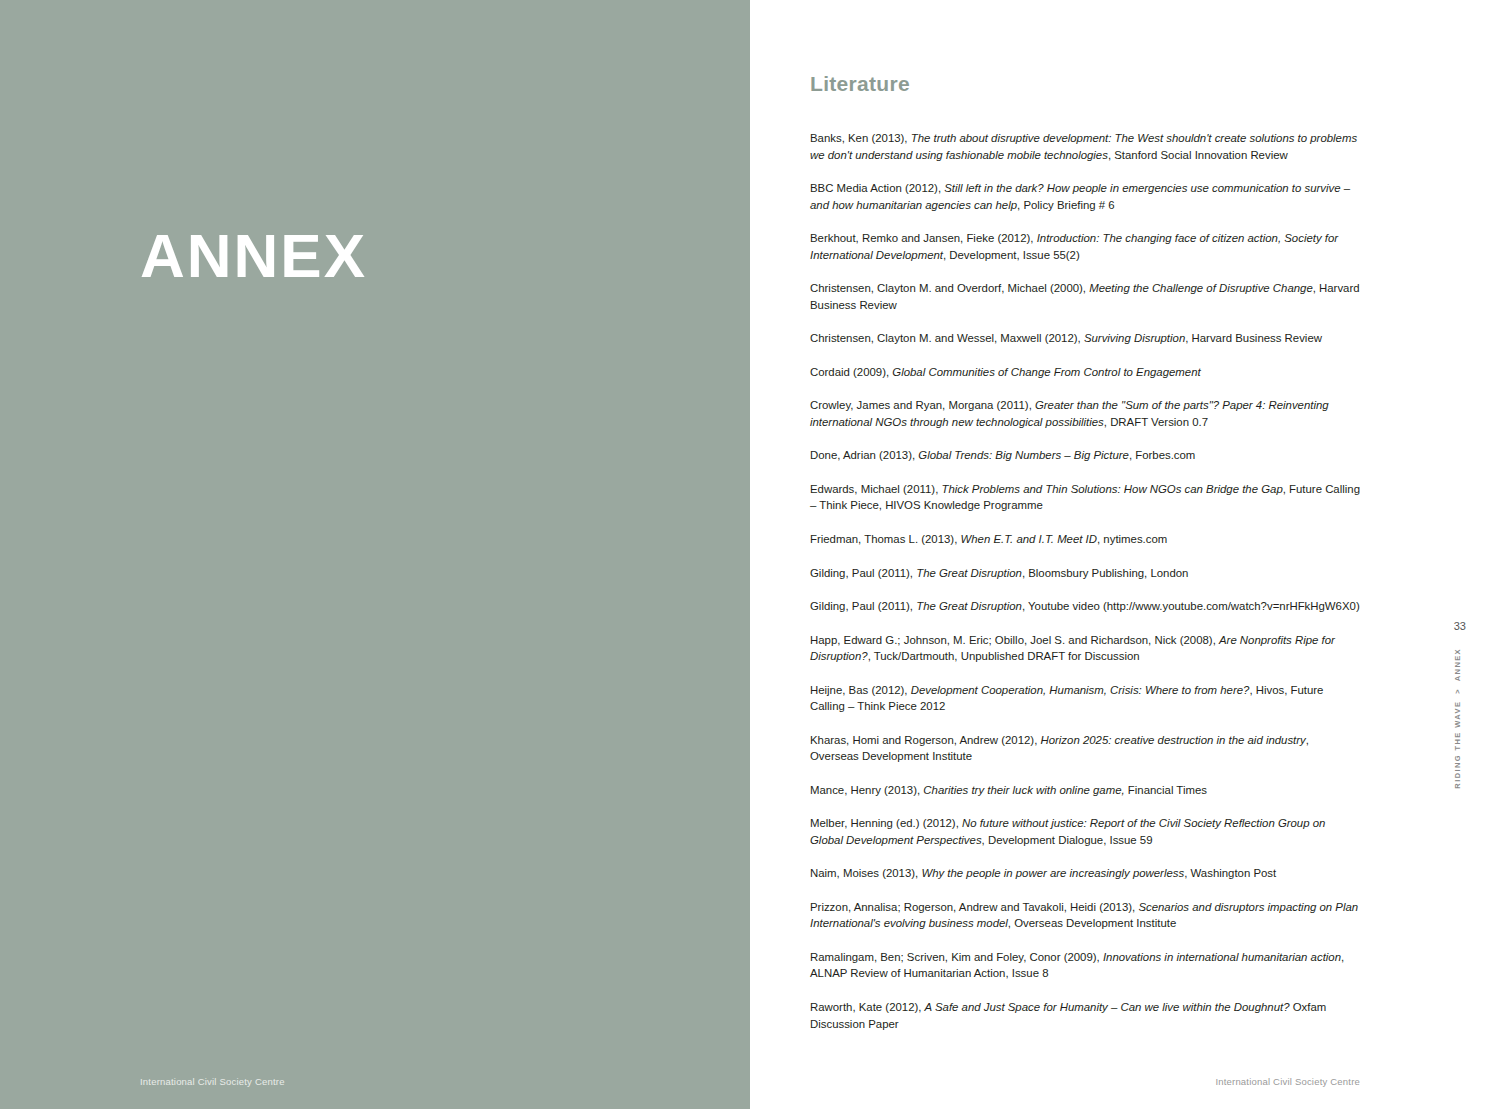ANNEX
International Civil Society Centre
Literature
Banks, Ken (2013), The truth about disruptive development: The West shouldn't create solutions to problems we don't understand using fashionable mobile technologies, Stanford Social Innovation Review
BBC Media Action (2012), Still left in the dark? How people in emergencies use communication to survive – and how humanitarian agencies can help, Policy Briefing # 6
Berkhout, Remko and Jansen, Fieke (2012), Introduction: The changing face of citizen action, Society for International Development, Development, Issue 55(2)
Christensen, Clayton M. and Overdorf, Michael (2000), Meeting the Challenge of Disruptive Change, Harvard Business Review
Christensen, Clayton M. and Wessel, Maxwell (2012), Surviving Disruption, Harvard Business Review
Cordaid (2009), Global Communities of Change From Control to Engagement
Crowley, James and Ryan, Morgana (2011), Greater than the "Sum of the parts"? Paper 4: Reinventing international NGOs through new technological possibilities, DRAFT Version 0.7
Done, Adrian (2013), Global Trends: Big Numbers – Big Picture, Forbes.com
Edwards, Michael (2011), Thick Problems and Thin Solutions: How NGOs can Bridge the Gap, Future Calling – Think Piece, HIVOS Knowledge Programme
Friedman, Thomas L. (2013), When E.T. and I.T. Meet ID, nytimes.com
Gilding, Paul (2011), The Great Disruption, Bloomsbury Publishing, London
Gilding, Paul (2011), The Great Disruption, Youtube video (http://www.youtube.com/watch?v=nrHFkHgW6X0)
Happ, Edward G.; Johnson, M. Eric; Obillo, Joel S. and Richardson, Nick (2008), Are Nonprofits Ripe for Disruption?, Tuck/Dartmouth, Unpublished DRAFT for Discussion
Heijne, Bas (2012), Development Cooperation, Humanism, Crisis: Where to from here?, Hivos, Future Calling – Think Piece 2012
Kharas, Homi and Rogerson, Andrew (2012), Horizon 2025: creative destruction in the aid industry, Overseas Development Institute
Mance, Henry (2013), Charities try their luck with online game, Financial Times
Melber, Henning (ed.) (2012), No future without justice: Report of the Civil Society Reflection Group on Global Development Perspectives, Development Dialogue, Issue 59
Naim, Moises (2013), Why the people in power are increasingly powerless, Washington Post
Prizzon, Annalisa; Rogerson, Andrew and Tavakoli, Heidi (2013), Scenarios and disruptors impacting on Plan International's evolving business model, Overseas Development Institute
Ramalingam, Ben; Scriven, Kim and Foley, Conor (2009), Innovations in international humanitarian action, ALNAP Review of Humanitarian Action, Issue 8
Raworth, Kate (2012), A Safe and Just Space for Humanity – Can we live within the Doughnut? Oxfam Discussion Paper
33
RIDING THE WAVE > ANNEX
International Civil Society Centre